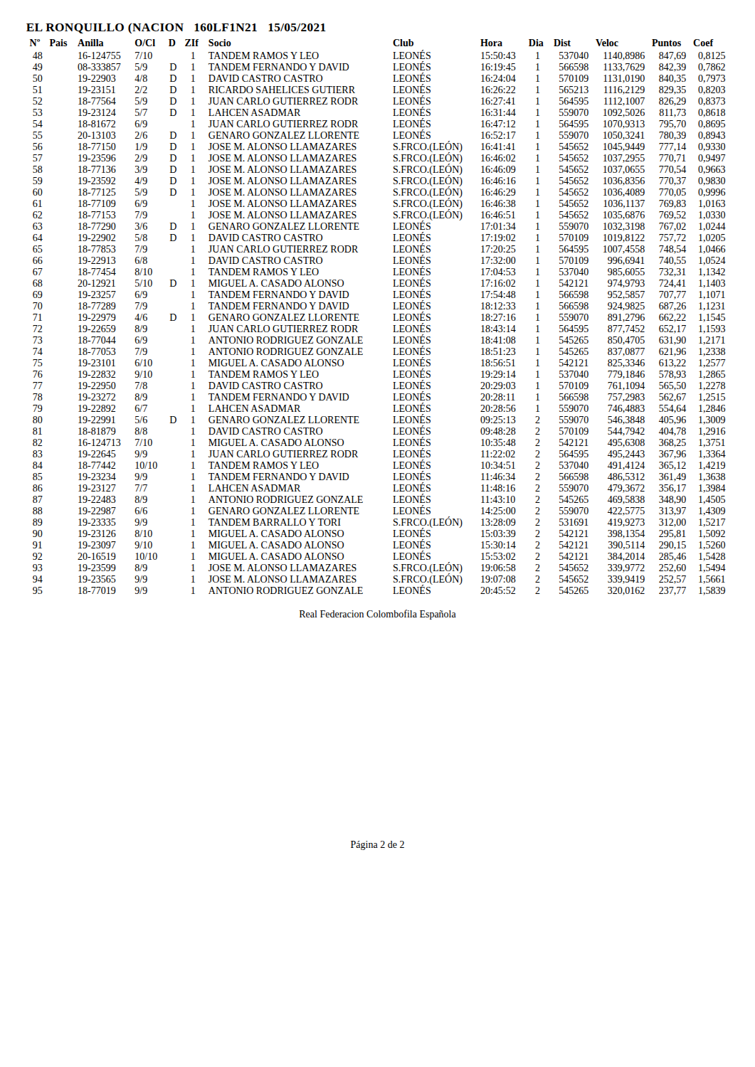EL RONQUILLO (NACION 160LF1N21 15/05/2021
| Nº | Pais | Anilla | O/Cl | D | ZIf | Socio | Club | Hora | Dia | Dist | Veloc | Puntos | Coef |
| --- | --- | --- | --- | --- | --- | --- | --- | --- | --- | --- | --- | --- | --- |
| 48 | | 16-124755 | 7/10 | | 1 | TANDEM RAMOS Y LEO | LEONÉS | 15:50:43 | 1 | 537040 | 1140,8986 | 847,69 | 0,8125 |
| 49 | | 08-333857 | 5/9 | D | 1 | TANDEM FERNANDO Y DAVID | LEONÉS | 16:19:45 | 1 | 566598 | 1133,7629 | 842,39 | 0,7862 |
| 50 | | 19-22903 | 4/8 | D | 1 | DAVID CASTRO CASTRO | LEONÉS | 16:24:04 | 1 | 570109 | 1131,0190 | 840,35 | 0,7973 |
| 51 | | 19-23151 | 2/2 | D | 1 | RICARDO SAHELICES GUTIERR | LEONÉS | 16:26:22 | 1 | 565213 | 1116,2129 | 829,35 | 0,8203 |
| 52 | | 18-77564 | 5/9 | D | 1 | JUAN CARLO GUTIERREZ RODR | LEONÉS | 16:27:41 | 1 | 564595 | 1112,1007 | 826,29 | 0,8373 |
| 53 | | 19-23124 | 5/7 | D | 1 | LAHCEN ASADMAR | LEONÉS | 16:31:44 | 1 | 559070 | 1092,5026 | 811,73 | 0,8618 |
| 54 | | 18-81672 | 6/9 | | 1 | JUAN CARLO GUTIERREZ RODR | LEONÉS | 16:47:12 | 1 | 564595 | 1070,9313 | 795,70 | 0,8695 |
| 55 | | 20-13103 | 2/6 | D | 1 | GENARO GONZALEZ LLORENTE | LEONÉS | 16:52:17 | 1 | 559070 | 1050,3241 | 780,39 | 0,8943 |
| 56 | | 18-77150 | 1/9 | D | 1 | JOSE M. ALONSO LLAMAZARES | S.FRCO.(LEÓN) | 16:41:41 | 1 | 545652 | 1045,9449 | 777,14 | 0,9330 |
| 57 | | 19-23596 | 2/9 | D | 1 | JOSE M. ALONSO LLAMAZARES | S.FRCO.(LEÓN) | 16:46:02 | 1 | 545652 | 1037,2955 | 770,71 | 0,9497 |
| 58 | | 18-77136 | 3/9 | D | 1 | JOSE M. ALONSO LLAMAZARES | S.FRCO.(LEÓN) | 16:46:09 | 1 | 545652 | 1037,0655 | 770,54 | 0,9663 |
| 59 | | 19-23592 | 4/9 | D | 1 | JOSE M. ALONSO LLAMAZARES | S.FRCO.(LEÓN) | 16:46:16 | 1 | 545652 | 1036,8356 | 770,37 | 0,9830 |
| 60 | | 18-77125 | 5/9 | D | 1 | JOSE M. ALONSO LLAMAZARES | S.FRCO.(LEÓN) | 16:46:29 | 1 | 545652 | 1036,4089 | 770,05 | 0,9996 |
| 61 | | 18-77109 | 6/9 | | 1 | JOSE M. ALONSO LLAMAZARES | S.FRCO.(LEÓN) | 16:46:38 | 1 | 545652 | 1036,1137 | 769,83 | 1,0163 |
| 62 | | 18-77153 | 7/9 | | 1 | JOSE M. ALONSO LLAMAZARES | S.FRCO.(LEÓN) | 16:46:51 | 1 | 545652 | 1035,6876 | 769,52 | 1,0330 |
| 63 | | 18-77290 | 3/6 | D | 1 | GENARO GONZALEZ LLORENTE | LEONÉS | 17:01:34 | 1 | 559070 | 1032,3198 | 767,02 | 1,0244 |
| 64 | | 19-22902 | 5/8 | D | 1 | DAVID CASTRO CASTRO | LEONÉS | 17:19:02 | 1 | 570109 | 1019,8122 | 757,72 | 1,0205 |
| 65 | | 18-77853 | 7/9 | | 1 | JUAN CARLO GUTIERREZ RODR | LEONÉS | 17:20:25 | 1 | 564595 | 1007,4558 | 748,54 | 1,0466 |
| 66 | | 19-22913 | 6/8 | | 1 | DAVID CASTRO CASTRO | LEONÉS | 17:32:00 | 1 | 570109 | 996,6941 | 740,55 | 1,0524 |
| 67 | | 18-77454 | 8/10 | | 1 | TANDEM RAMOS Y LEO | LEONÉS | 17:04:53 | 1 | 537040 | 985,6055 | 732,31 | 1,1342 |
| 68 | | 20-12921 | 5/10 | D | 1 | MIGUEL A. CASADO ALONSO | LEONÉS | 17:16:02 | 1 | 542121 | 974,9793 | 724,41 | 1,1403 |
| 69 | | 19-23257 | 6/9 | | 1 | TANDEM FERNANDO Y DAVID | LEONÉS | 17:54:48 | 1 | 566598 | 952,5857 | 707,77 | 1,1071 |
| 70 | | 18-77289 | 7/9 | | 1 | TANDEM FERNANDO Y DAVID | LEONÉS | 18:12:33 | 1 | 566598 | 924,9825 | 687,26 | 1,1231 |
| 71 | | 19-22979 | 4/6 | D | 1 | GENARO GONZALEZ LLORENTE | LEONÉS | 18:27:16 | 1 | 559070 | 891,2796 | 662,22 | 1,1545 |
| 72 | | 19-22659 | 8/9 | | 1 | JUAN CARLO GUTIERREZ RODR | LEONÉS | 18:43:14 | 1 | 564595 | 877,7452 | 652,17 | 1,1593 |
| 73 | | 18-77044 | 6/9 | | 1 | ANTONIO RODRIGUEZ GONZALE | LEONÉS | 18:41:08 | 1 | 545265 | 850,4705 | 631,90 | 1,2171 |
| 74 | | 18-77053 | 7/9 | | 1 | ANTONIO RODRIGUEZ GONZALE | LEONÉS | 18:51:23 | 1 | 545265 | 837,0877 | 621,96 | 1,2338 |
| 75 | | 19-23101 | 6/10 | | 1 | MIGUEL A. CASADO ALONSO | LEONÉS | 18:56:51 | 1 | 542121 | 825,3346 | 613,22 | 1,2577 |
| 76 | | 19-22832 | 9/10 | | 1 | TANDEM RAMOS Y LEO | LEONÉS | 19:29:14 | 1 | 537040 | 779,1846 | 578,93 | 1,2865 |
| 77 | | 19-22950 | 7/8 | | 1 | DAVID CASTRO CASTRO | LEONÉS | 20:29:03 | 1 | 570109 | 761,1094 | 565,50 | 1,2278 |
| 78 | | 19-23272 | 8/9 | | 1 | TANDEM FERNANDO Y DAVID | LEONÉS | 20:28:11 | 1 | 566598 | 757,2983 | 562,67 | 1,2515 |
| 79 | | 19-22892 | 6/7 | | 1 | LAHCEN ASADMAR | LEONÉS | 20:28:56 | 1 | 559070 | 746,4883 | 554,64 | 1,2846 |
| 80 | | 19-22991 | 5/6 | D | 1 | GENARO GONZALEZ LLORENTE | LEONÉS | 09:25:13 | 2 | 559070 | 546,3848 | 405,96 | 1,3009 |
| 81 | | 18-81879 | 8/8 | | 1 | DAVID CASTRO CASTRO | LEONÉS | 09:48:28 | 2 | 570109 | 544,7942 | 404,78 | 1,2916 |
| 82 | | 16-124713 | 7/10 | | 1 | MIGUEL A. CASADO ALONSO | LEONÉS | 10:35:48 | 2 | 542121 | 495,6308 | 368,25 | 1,3751 |
| 83 | | 19-22645 | 9/9 | | 1 | JUAN CARLO GUTIERREZ RODR | LEONÉS | 11:22:02 | 2 | 564595 | 495,2443 | 367,96 | 1,3364 |
| 84 | | 18-77442 | 10/10 | | 1 | TANDEM RAMOS Y LEO | LEONÉS | 10:34:51 | 2 | 537040 | 491,4124 | 365,12 | 1,4219 |
| 85 | | 19-23234 | 9/9 | | 1 | TANDEM FERNANDO Y DAVID | LEONÉS | 11:46:34 | 2 | 566598 | 486,5312 | 361,49 | 1,3638 |
| 86 | | 19-23127 | 7/7 | | 1 | LAHCEN ASADMAR | LEONÉS | 11:48:16 | 2 | 559070 | 479,3672 | 356,17 | 1,3984 |
| 87 | | 19-22483 | 8/9 | | 1 | ANTONIO RODRIGUEZ GONZALE | LEONÉS | 11:43:10 | 2 | 545265 | 469,5838 | 348,90 | 1,4505 |
| 88 | | 19-22987 | 6/6 | | 1 | GENARO GONZALEZ LLORENTE | LEONÉS | 14:25:00 | 2 | 559070 | 422,5775 | 313,97 | 1,4309 |
| 89 | | 19-23335 | 9/9 | | 1 | TANDEM BARRALLO Y TORI | S.FRCO.(LEÓN) | 13:28:09 | 2 | 531691 | 419,9273 | 312,00 | 1,5217 |
| 90 | | 19-23126 | 8/10 | | 1 | MIGUEL A. CASADO ALONSO | LEONÉS | 15:03:39 | 2 | 542121 | 398,1354 | 295,81 | 1,5092 |
| 91 | | 19-23097 | 9/10 | | 1 | MIGUEL A. CASADO ALONSO | LEONÉS | 15:30:14 | 2 | 542121 | 390,5114 | 290,15 | 1,5260 |
| 92 | | 20-16519 | 10/10 | | 1 | MIGUEL A. CASADO ALONSO | LEONÉS | 15:53:02 | 2 | 542121 | 384,2014 | 285,46 | 1,5428 |
| 93 | | 19-23599 | 8/9 | | 1 | JOSE M. ALONSO LLAMAZARES | S.FRCO.(LEÓN) | 19:06:58 | 2 | 545652 | 339,9772 | 252,60 | 1,5494 |
| 94 | | 19-23565 | 9/9 | | 1 | JOSE M. ALONSO LLAMAZARES | S.FRCO.(LEÓN) | 19:07:08 | 2 | 545652 | 339,9419 | 252,57 | 1,5661 |
| 95 | | 18-77019 | 9/9 | | 1 | ANTONIO RODRIGUEZ GONZALE | LEONÉS | 20:45:52 | 2 | 545265 | 320,0162 | 237,77 | 1,5839 |
Real Federacion Colombofila Española
Página 2 de 2